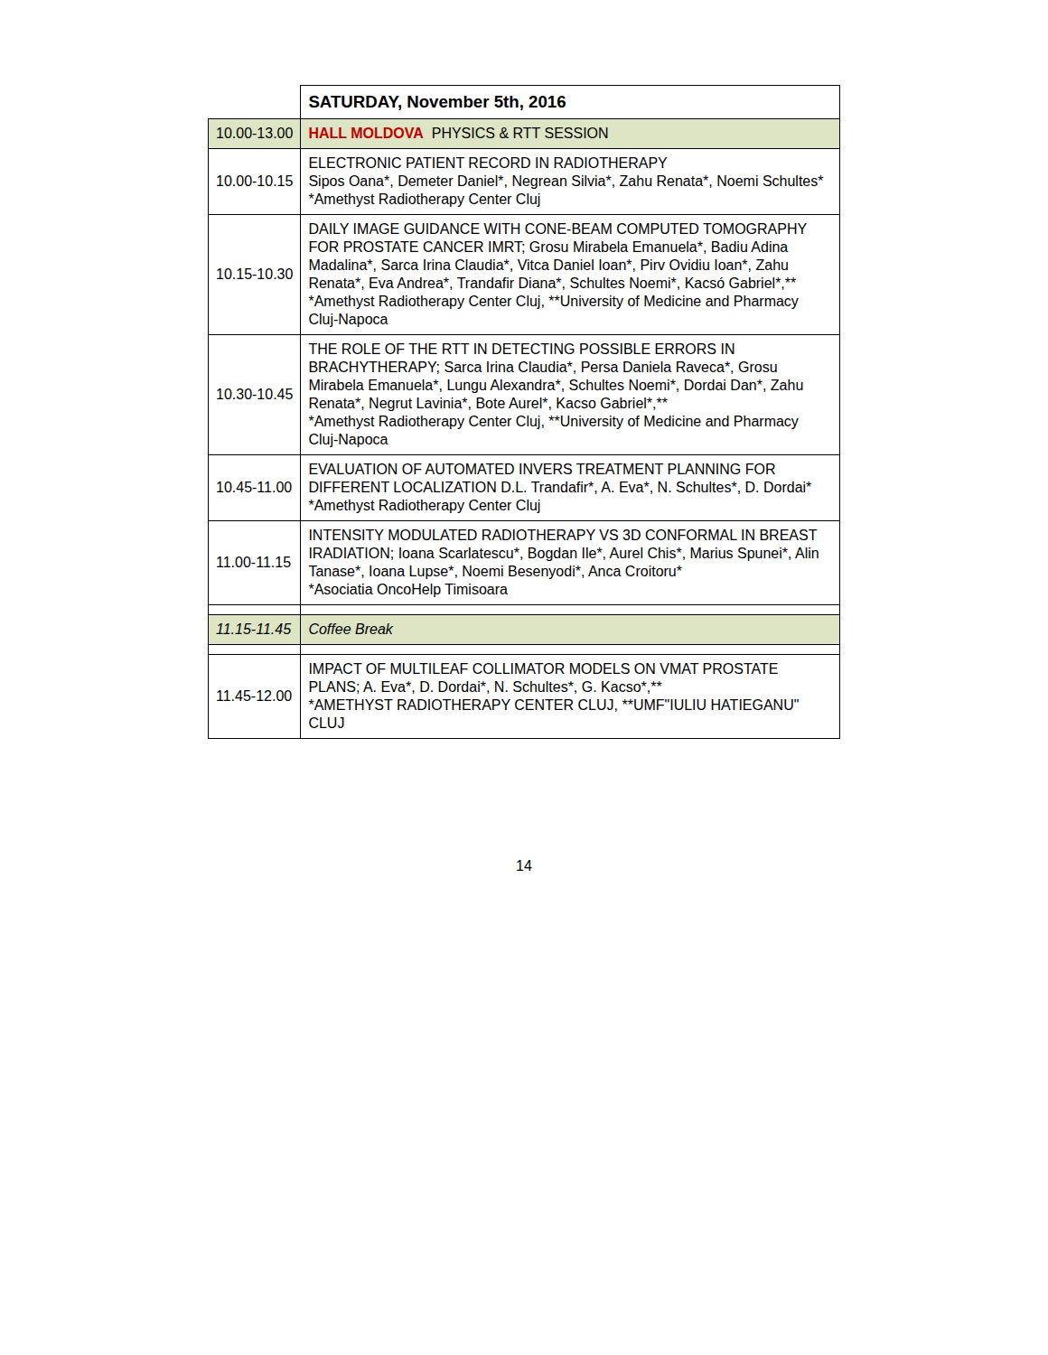| | SATURDAY, November 5th, 2016 |
| 10.00-13.00 | HALL MOLDOVA PHYSICS & RTT SESSION |
| 10.00-10.15 | ELECTRONIC PATIENT RECORD IN RADIOTHERAPY Sipos Oana*, Demeter Daniel*, Negrean Silvia*, Zahu Renata*, Noemi Schultes* *Amethyst Radiotherapy Center Cluj |
| 10.15-10.30 | DAILY IMAGE GUIDANCE WITH CONE-BEAM COMPUTED TOMOGRAPHY FOR PROSTATE CANCER IMRT; Grosu Mirabela Emanuela*, Badiu Adina Madalina*, Sarca Irina Claudia*, Vitca Daniel Ioan*, Pirv Ovidiu Ioan*, Zahu Renata*, Eva Andrea*, Trandafir Diana*, Schultes Noemi*, Kacsó Gabriel*,** *Amethyst Radiotherapy Center Cluj, **University of Medicine and Pharmacy Cluj-Napoca |
| 10.30-10.45 | THE ROLE OF THE RTT IN DETECTING POSSIBLE ERRORS IN BRACHYTHERAPY; Sarca Irina Claudia*, Persa Daniela Raveca*, Grosu Mirabela Emanuela*, Lungu Alexandra*, Schultes Noemi*, Dordai Dan*, Zahu Renata*, Negrut Lavinia*, Bote Aurel*, Kacso Gabriel*,** *Amethyst Radiotherapy Center Cluj, **University of Medicine and Pharmacy Cluj-Napoca |
| 10.45-11.00 | EVALUATION OF AUTOMATED INVERS TREATMENT PLANNING FOR DIFFERENT LOCALIZATION D.L. Trandafir*, A. Eva*, N. Schultes*, D. Dordai* *Amethyst Radiotherapy Center Cluj |
| 11.00-11.15 | INTENSITY MODULATED RADIOTHERAPY VS 3D CONFORMAL IN BREAST IRADIATION; Ioana Scarlatescu*, Bogdan Ile*, Aurel Chis*, Marius Spunei*, Alin Tanase*, Ioana Lupse*, Noemi Besenyodi*, Anca Croitoru* *Asociatia OncoHelp Timisoara |
| 11.15-11.45 | Coffee Break |
| 11.45-12.00 | IMPACT OF MULTILEAF COLLIMATOR MODELS ON VMAT PROSTATE PLANS; A. Eva*, D. Dordai*, N. Schultes*, G. Kacso*,** *AMETHYST RADIOTHERAPY CENTER CLUJ, **UMF"IULIU HATIEGANU" CLUJ |
14